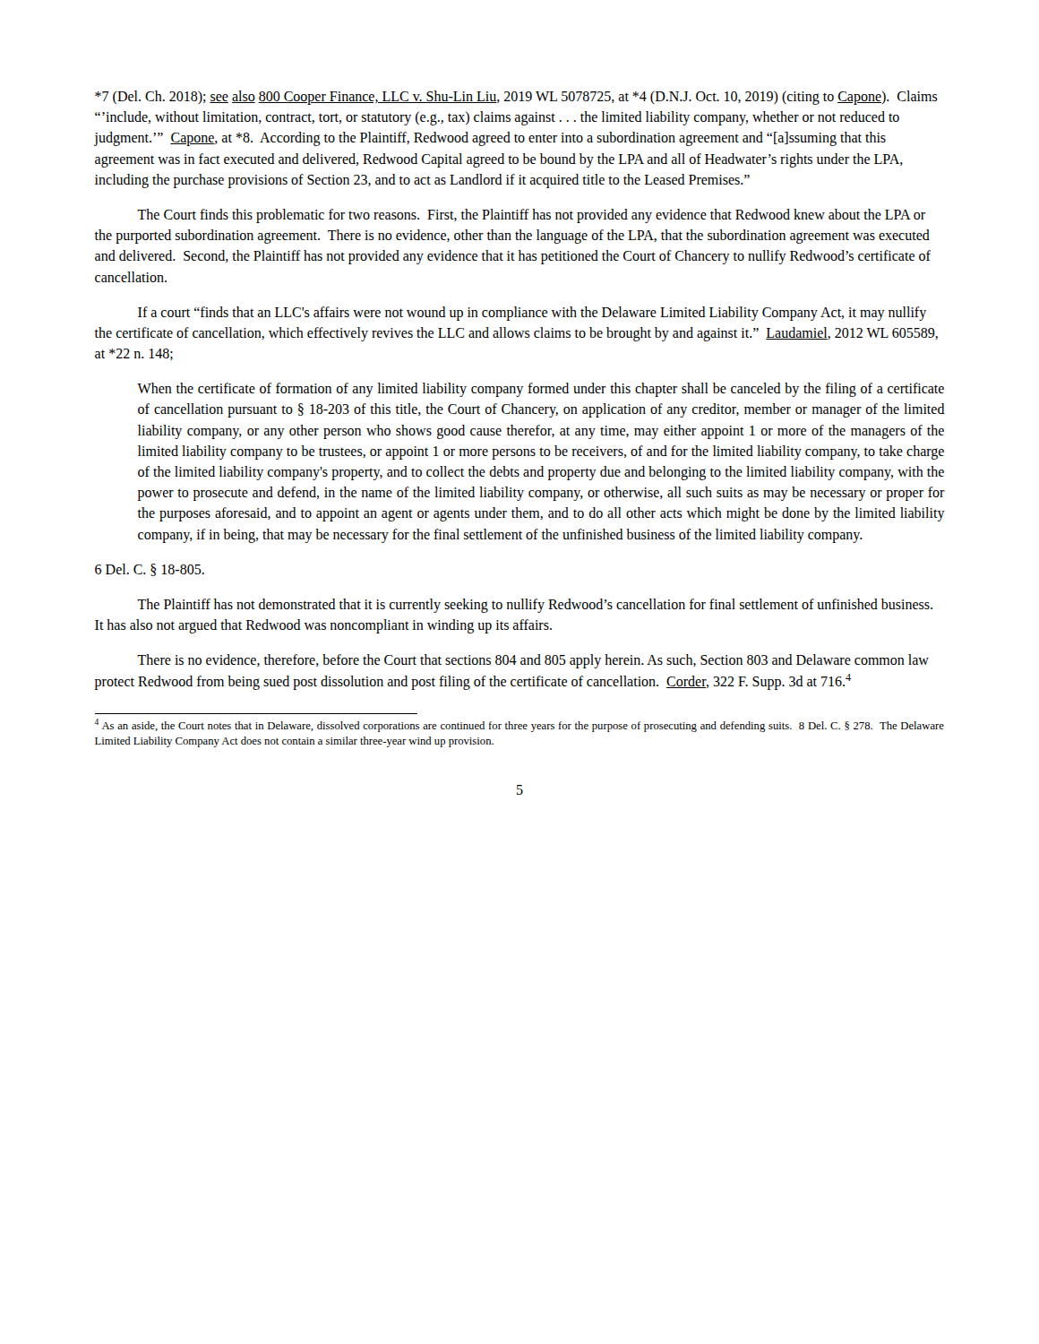*7 (Del. Ch. 2018); see also 800 Cooper Finance, LLC v. Shu-Lin Liu, 2019 WL 5078725, at *4 (D.N.J. Oct. 10, 2019) (citing to Capone). Claims “’include, without limitation, contract, tort, or statutory (e.g., tax) claims against . . . the limited liability company, whether or not reduced to judgment.’” Capone, at *8. According to the Plaintiff, Redwood agreed to enter into a subordination agreement and “[a]ssuming that this agreement was in fact executed and delivered, Redwood Capital agreed to be bound by the LPA and all of Headwater’s rights under the LPA, including the purchase provisions of Section 23, and to act as Landlord if it acquired title to the Leased Premises.”
The Court finds this problematic for two reasons. First, the Plaintiff has not provided any evidence that Redwood knew about the LPA or the purported subordination agreement. There is no evidence, other than the language of the LPA, that the subordination agreement was executed and delivered. Second, the Plaintiff has not provided any evidence that it has petitioned the Court of Chancery to nullify Redwood’s certificate of cancellation.
If a court “finds that an LLC's affairs were not wound up in compliance with the Delaware Limited Liability Company Act, it may nullify the certificate of cancellation, which effectively revives the LLC and allows claims to be brought by and against it.” Laudamiel, 2012 WL 605589, at *22 n. 148;
When the certificate of formation of any limited liability company formed under this chapter shall be canceled by the filing of a certificate of cancellation pursuant to § 18-203 of this title, the Court of Chancery, on application of any creditor, member or manager of the limited liability company, or any other person who shows good cause therefor, at any time, may either appoint 1 or more of the managers of the limited liability company to be trustees, or appoint 1 or more persons to be receivers, of and for the limited liability company, to take charge of the limited liability company's property, and to collect the debts and property due and belonging to the limited liability company, with the power to prosecute and defend, in the name of the limited liability company, or otherwise, all such suits as may be necessary or proper for the purposes aforesaid, and to appoint an agent or agents under them, and to do all other acts which might be done by the limited liability company, if in being, that may be necessary for the final settlement of the unfinished business of the limited liability company.
6 Del. C. § 18-805.
The Plaintiff has not demonstrated that it is currently seeking to nullify Redwood’s cancellation for final settlement of unfinished business. It has also not argued that Redwood was noncompliant in winding up its affairs.
There is no evidence, therefore, before the Court that sections 804 and 805 apply herein. As such, Section 803 and Delaware common law protect Redwood from being sued post dissolution and post filing of the certificate of cancellation. Corder, 322 F. Supp. 3d at 716.4
4 As an aside, the Court notes that in Delaware, dissolved corporations are continued for three years for the purpose of prosecuting and defending suits. 8 Del. C. § 278. The Delaware Limited Liability Company Act does not contain a similar three-year wind up provision.
5